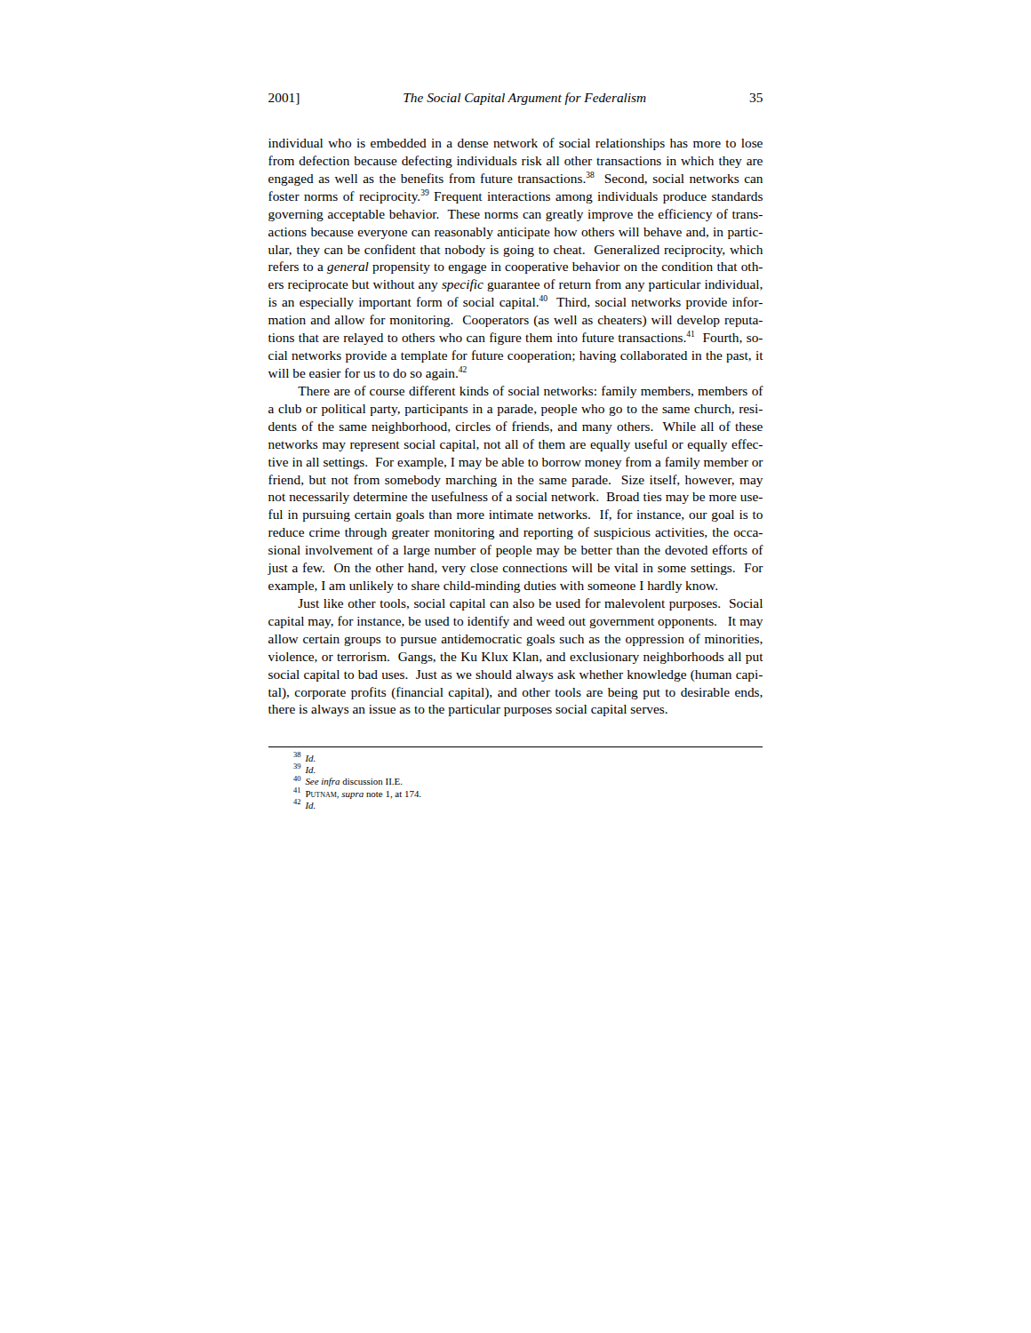2001] The Social Capital Argument for Federalism 35
individual who is embedded in a dense network of social relationships has more to lose from defection because defecting individuals risk all other transactions in which they are engaged as well as the benefits from future transactions.38 Second, social networks can foster norms of reciprocity.39 Frequent interactions among individuals produce standards governing acceptable behavior. These norms can greatly improve the efficiency of transactions because everyone can reasonably anticipate how others will behave and, in particular, they can be confident that nobody is going to cheat. Generalized reciprocity, which refers to a general propensity to engage in cooperative behavior on the condition that others reciprocate but without any specific guarantee of return from any particular individual, is an especially important form of social capital.40 Third, social networks provide information and allow for monitoring. Cooperators (as well as cheaters) will develop reputations that are relayed to others who can figure them into future transactions.41 Fourth, social networks provide a template for future cooperation; having collaborated in the past, it will be easier for us to do so again.42
There are of course different kinds of social networks: family members, members of a club or political party, participants in a parade, people who go to the same church, residents of the same neighborhood, circles of friends, and many others. While all of these networks may represent social capital, not all of them are equally useful or equally effective in all settings. For example, I may be able to borrow money from a family member or friend, but not from somebody marching in the same parade. Size itself, however, may not necessarily determine the usefulness of a social network. Broad ties may be more useful in pursuing certain goals than more intimate networks. If, for instance, our goal is to reduce crime through greater monitoring and reporting of suspicious activities, the occasional involvement of a large number of people may be better than the devoted efforts of just a few. On the other hand, very close connections will be vital in some settings. For example, I am unlikely to share child-minding duties with someone I hardly know.
Just like other tools, social capital can also be used for malevolent purposes. Social capital may, for instance, be used to identify and weed out government opponents. It may allow certain groups to pursue antidemocratic goals such as the oppression of minorities, violence, or terrorism. Gangs, the Ku Klux Klan, and exclusionary neighborhoods all put social capital to bad uses. Just as we should always ask whether knowledge (human capital), corporate profits (financial capital), and other tools are being put to desirable ends, there is always an issue as to the particular purposes social capital serves.
38 Id.
39 Id.
40 See infra discussion II.E.
41 Putnam, supra note 1, at 174.
42 Id.